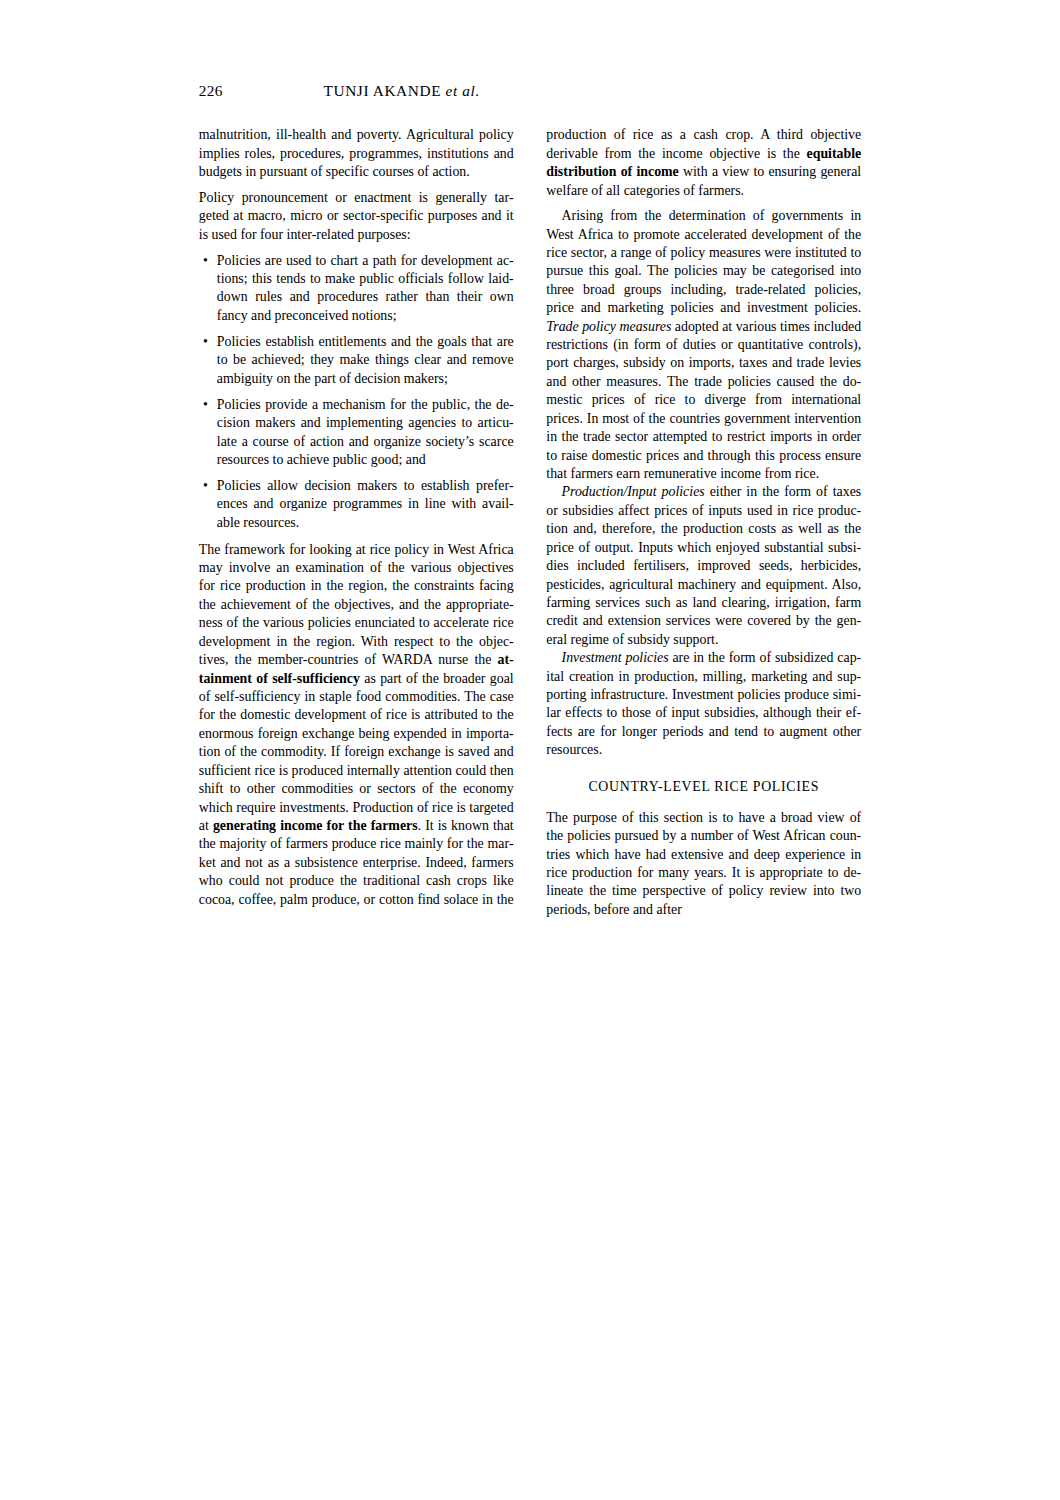226 TUNJI AKANDE et al.
malnutrition, ill-health and poverty. Agricultural policy implies roles, procedures, programmes, institutions and budgets in pursuant of specific courses of action.
Policy pronouncement or enactment is generally targeted at macro, micro or sector-specific purposes and it is used for four inter-related purposes:
Policies are used to chart a path for development actions; this tends to make public officials follow laid-down rules and procedures rather than their own fancy and preconceived notions;
Policies establish entitlements and the goals that are to be achieved; they make things clear and remove ambiguity on the part of decision makers;
Policies provide a mechanism for the public, the decision makers and implementing agencies to articulate a course of action and organize society’s scarce resources to achieve public good; and
Policies allow decision makers to establish preferences and organize programmes in line with available resources.
The framework for looking at rice policy in West Africa may involve an examination of the various objectives for rice production in the region, the constraints facing the achievement of the objectives, and the appropriateness of the various policies enunciated to accelerate rice development in the region. With respect to the objectives, the member-countries of WARDA nurse the attainment of self-sufficiency as part of the broader goal of self-sufficiency in staple food commodities. The case for the domestic development of rice is attributed to the enormous foreign exchange being expended in importation of the commodity. If foreign exchange is saved and sufficient rice is produced internally attention could then shift to other commodities or sectors of the economy which require investments. Production of rice is targeted at generating income for the farmers. It is known that the majority of farmers produce rice mainly for the market and not as a subsistence enterprise. Indeed, farmers who could not produce the traditional cash crops like cocoa, coffee, palm produce, or cotton find solace in the production of rice as a cash crop. A third objective derivable from the income objective is the equitable distribution of income with a view to ensuring general welfare of all categories of farmers.
Arising from the determination of governments in West Africa to promote accelerated development of the rice sector, a range of policy measures were instituted to pursue this goal. The policies may be categorised into three broad groups including, trade-related policies, price and marketing policies and investment policies. Trade policy measures adopted at various times included restrictions (in form of duties or quantitative controls), port charges, subsidy on imports, taxes and trade levies and other measures. The trade policies caused the domestic prices of rice to diverge from international prices. In most of the countries government intervention in the trade sector attempted to restrict imports in order to raise domestic prices and through this process ensure that farmers earn remunerative income from rice.
Production/Input policies either in the form of taxes or subsidies affect prices of inputs used in rice production and, therefore, the production costs as well as the price of output. Inputs which enjoyed substantial subsidies included fertilisers, improved seeds, herbicides, pesticides, agricultural machinery and equipment. Also, farming services such as land clearing, irrigation, farm credit and extension services were covered by the general regime of subsidy support.
Investment policies are in the form of subsidized capital creation in production, milling, marketing and supporting infrastructure. Investment policies produce similar effects to those of input subsidies, although their effects are for longer periods and tend to augment other resources.
Country-level rice policies
The purpose of this section is to have a broad view of the policies pursued by a number of West African countries which have had extensive and deep experience in rice production for many years. It is appropriate to delineate the time perspective of policy review into two periods, before and after